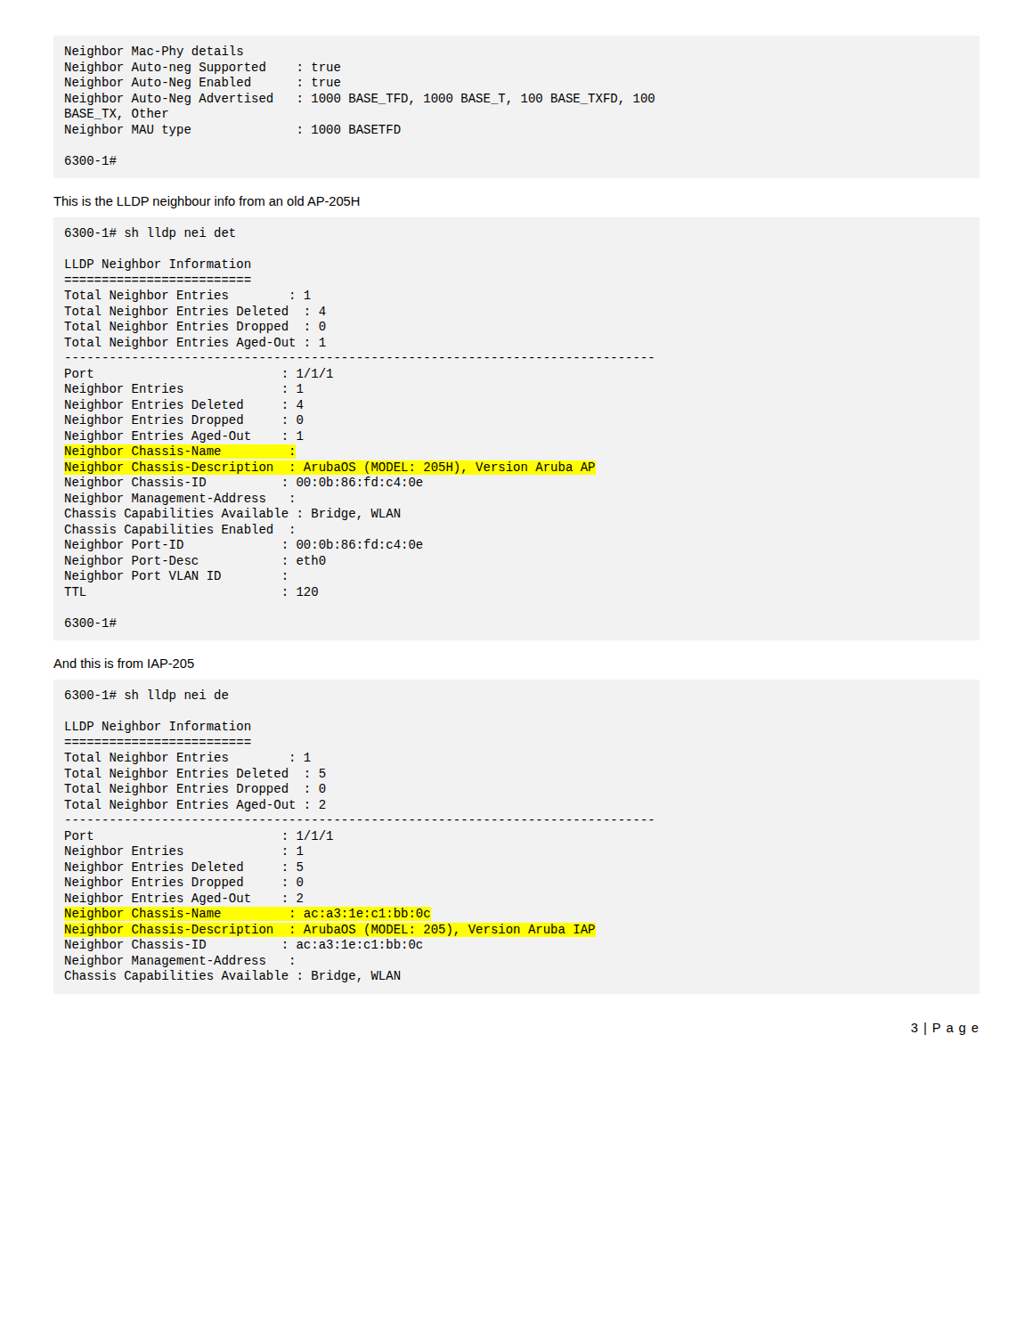Neighbor Mac-Phy details
Neighbor Auto-neg Supported    : true
Neighbor Auto-Neg Enabled      : true
Neighbor Auto-Neg Advertised   : 1000 BASE_TFD, 1000 BASE_T, 100 BASE_TXFD, 100
BASE_TX, Other
Neighbor MAU type              : 1000 BASETFD

6300-1#
This is the LLDP neighbour info from an old AP-205H
6300-1# sh lldp nei det

LLDP Neighbor Information
=========================
Total Neighbor Entries        : 1
Total Neighbor Entries Deleted  : 4
Total Neighbor Entries Dropped  : 0
Total Neighbor Entries Aged-Out : 1
-------------------------------------------------------------------------------
Port                         : 1/1/1
Neighbor Entries             : 1
Neighbor Entries Deleted     : 4
Neighbor Entries Dropped     : 0
Neighbor Entries Aged-Out    : 1
Neighbor Chassis-Name         :
Neighbor Chassis-Description  : ArubaOS (MODEL: 205H), Version Aruba AP
Neighbor Chassis-ID          : 00:0b:86:fd:c4:0e
Neighbor Management-Address   :
Chassis Capabilities Available : Bridge, WLAN
Chassis Capabilities Enabled  :
Neighbor Port-ID             : 00:0b:86:fd:c4:0e
Neighbor Port-Desc           : eth0
Neighbor Port VLAN ID        :
TTL                          : 120

6300-1#
And this is from IAP-205
6300-1# sh lldp nei de

LLDP Neighbor Information
=========================
Total Neighbor Entries        : 1
Total Neighbor Entries Deleted  : 5
Total Neighbor Entries Dropped  : 0
Total Neighbor Entries Aged-Out : 2
-------------------------------------------------------------------------------
Port                         : 1/1/1
Neighbor Entries             : 1
Neighbor Entries Deleted     : 5
Neighbor Entries Dropped     : 0
Neighbor Entries Aged-Out    : 2
Neighbor Chassis-Name         : ac:a3:1e:c1:bb:0c
Neighbor Chassis-Description  : ArubaOS (MODEL: 205), Version Aruba IAP
Neighbor Chassis-ID          : ac:a3:1e:c1:bb:0c
Neighbor Management-Address   :
Chassis Capabilities Available : Bridge, WLAN
3 | P a g e